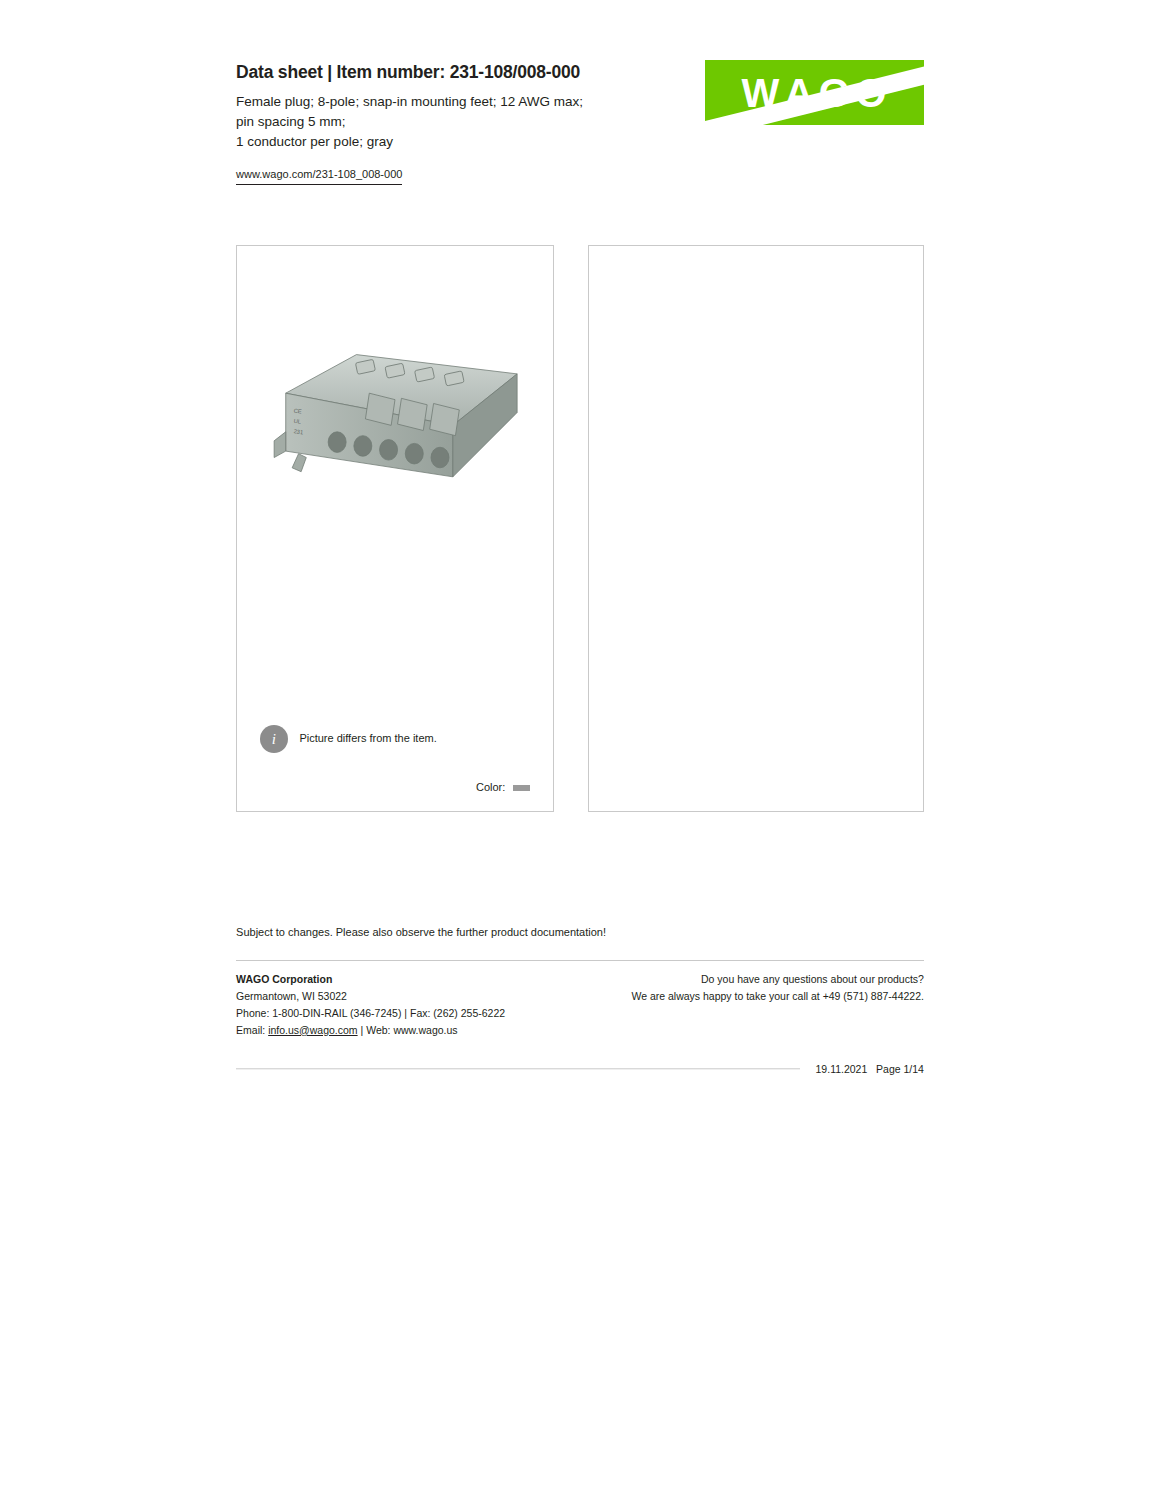Data sheet | Item number: 231-108/008-000
Female plug; 8-pole; snap-in mounting feet; 12 AWG max; pin spacing 5 mm;
1 conductor per pole; gray
www.wago.com/231-108_008-000
W A G O
i
Picture differs from the item.
Color:
Subject to changes. Please also observe the further product documentation!
WAGO Corporation
Germantown, WI 53022
Phone: 1-800-DIN-RAIL (346-7245) | Fax: (262) 255-6222
Email: info.us@wago.com | Web: www.wago.us
Do you have any questions about our products?
We are always happy to take your call at +49 (571) 887-44222.
19.11.2021 Page 1/14